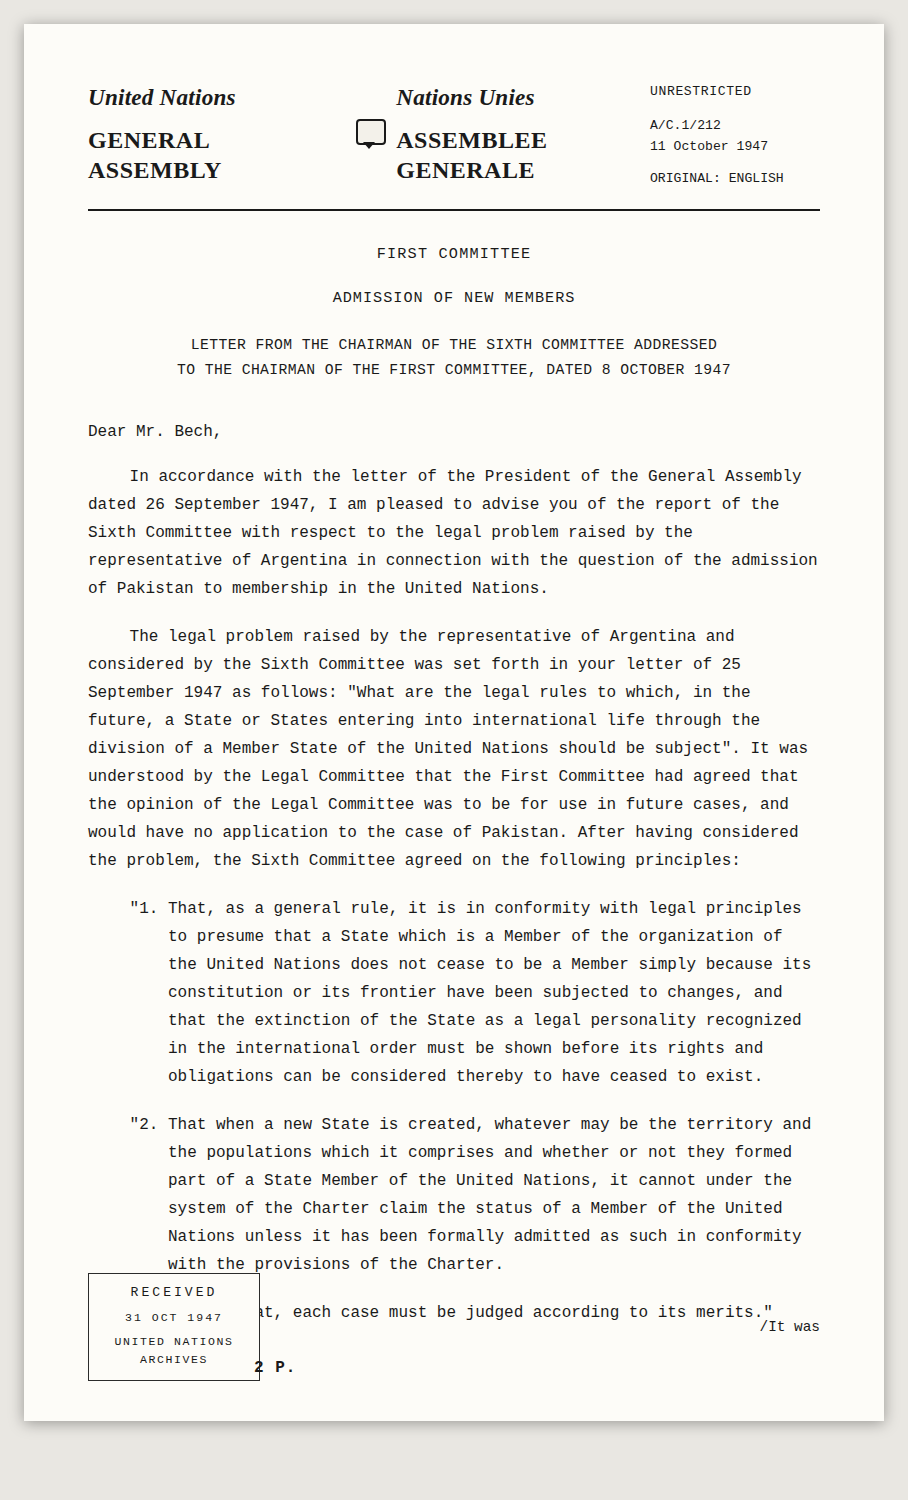United Nations
GENERAL
ASSEMBLY
Nations Unies
ASSEMBLEE
GENERALE
UNRESTRICTED
A/C.1/212
11 October 1947
ORIGINAL: ENGLISH
FIRST COMMITTEE
ADMISSION OF NEW MEMBERS
LETTER FROM THE CHAIRMAN OF THE SIXTH COMMITTEE ADDRESSED
TO THE CHAIRMAN OF THE FIRST COMMITTEE, DATED 8 OCTOBER 1947
Dear Mr. Bech,
In accordance with the letter of the President of the General Assembly dated 26 September 1947, I am pleased to advise you of the report of the Sixth Committee with respect to the legal problem raised by the representative of Argentina in connection with the question of the admission of Pakistan to membership in the United Nations.
The legal problem raised by the representative of Argentina and considered by the Sixth Committee was set forth in your letter of 25 September 1947 as follows: "What are the legal rules to which, in the future, a State or States entering into international life through the division of a Member State of the United Nations should be subject". It was understood by the Legal Committee that the First Committee had agreed that the opinion of the Legal Committee was to be for use in future cases, and would have no application to the case of Pakistan. After having considered the problem, the Sixth Committee agreed on the following principles:
"1. That, as a general rule, it is in conformity with legal principles to presume that a State which is a Member of the organization of the United Nations does not cease to be a Member simply because its constitution or its frontier have been subjected to changes, and that the extinction of the State as a legal personality recognized in the international order must be shown before its rights and obligations can be considered thereby to have ceased to exist.
"2. That when a new State is created, whatever may be the territory and the populations which it comprises and whether or not they formed part of a State Member of the United Nations, it cannot under the system of the Charter claim the status of a Member of the United Nations unless it has been formally admitted as such in conformity with the provisions of the Charter.
"3. Beyond that, each case must be judged according to its merits."
/It was
RECEIVED
31 OCT 1947
UNITED NATIONS
ARCHIVES
2 P.